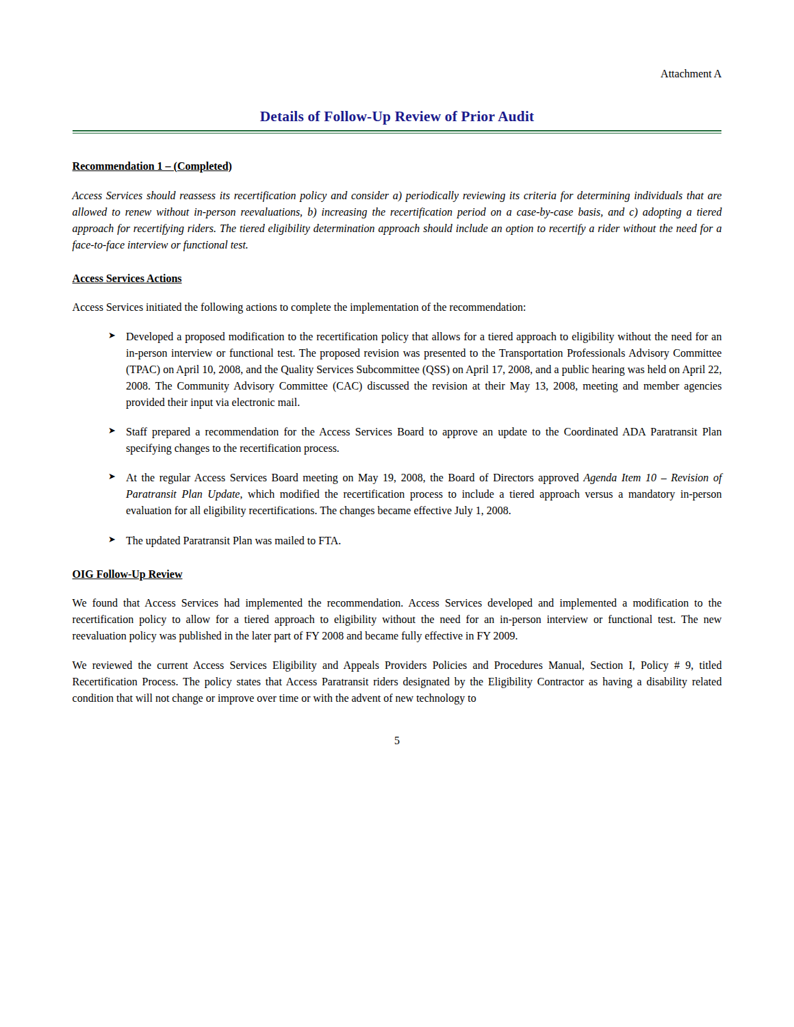Attachment A
Details of Follow-Up Review of Prior Audit
Recommendation 1 – (Completed)
Access Services should reassess its recertification policy and consider a) periodically reviewing its criteria for determining individuals that are allowed to renew without in-person reevaluations, b) increasing the recertification period on a case-by-case basis, and c) adopting a tiered approach for recertifying riders. The tiered eligibility determination approach should include an option to recertify a rider without the need for a face-to-face interview or functional test.
Access Services Actions
Access Services initiated the following actions to complete the implementation of the recommendation:
Developed a proposed modification to the recertification policy that allows for a tiered approach to eligibility without the need for an in-person interview or functional test. The proposed revision was presented to the Transportation Professionals Advisory Committee (TPAC) on April 10, 2008, and the Quality Services Subcommittee (QSS) on April 17, 2008, and a public hearing was held on April 22, 2008. The Community Advisory Committee (CAC) discussed the revision at their May 13, 2008, meeting and member agencies provided their input via electronic mail.
Staff prepared a recommendation for the Access Services Board to approve an update to the Coordinated ADA Paratransit Plan specifying changes to the recertification process.
At the regular Access Services Board meeting on May 19, 2008, the Board of Directors approved Agenda Item 10 – Revision of Paratransit Plan Update, which modified the recertification process to include a tiered approach versus a mandatory in-person evaluation for all eligibility recertifications. The changes became effective July 1, 2008.
The updated Paratransit Plan was mailed to FTA.
OIG Follow-Up Review
We found that Access Services had implemented the recommendation. Access Services developed and implemented a modification to the recertification policy to allow for a tiered approach to eligibility without the need for an in-person interview or functional test. The new reevaluation policy was published in the later part of FY 2008 and became fully effective in FY 2009.
We reviewed the current Access Services Eligibility and Appeals Providers Policies and Procedures Manual, Section I, Policy # 9, titled Recertification Process. The policy states that Access Paratransit riders designated by the Eligibility Contractor as having a disability related condition that will not change or improve over time or with the advent of new technology to
5